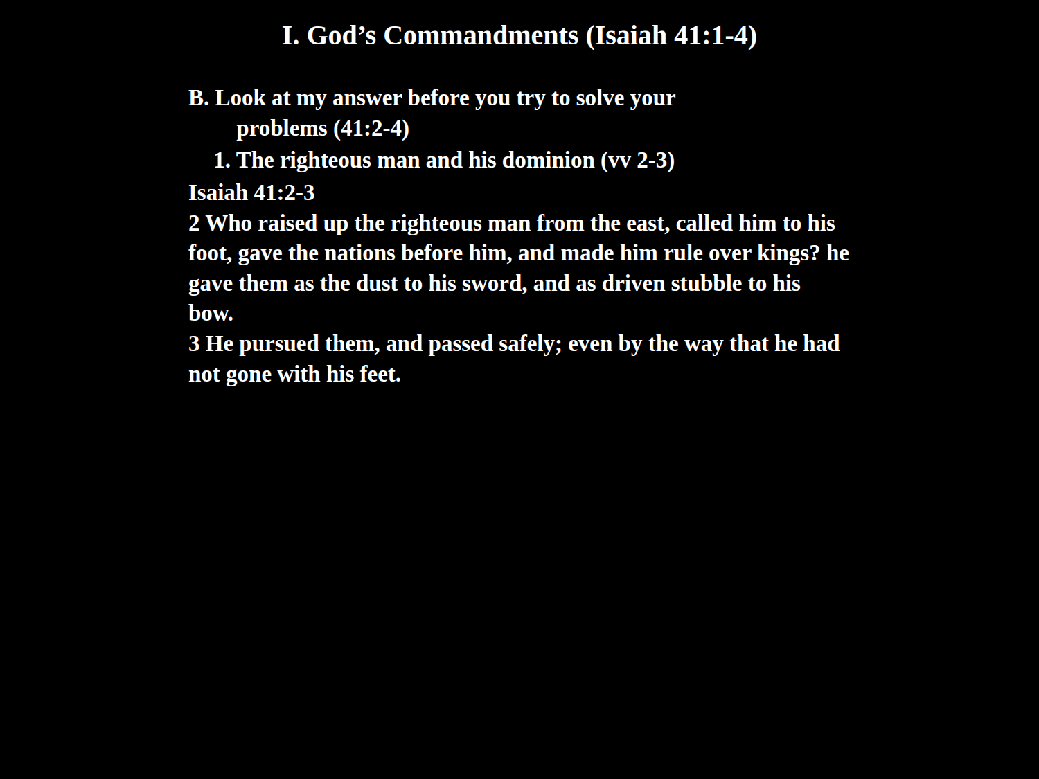I. God’s Commandments (Isaiah 41:1-4)
B. Look at my answer before you try to solve your problems (41:2-4)
1. The righteous man and his dominion (vv 2-3)
Isaiah 41:2-3
2 Who raised up the righteous man from the east, called him to his foot, gave the nations before him, and made him rule over kings? he gave them as the dust to his sword, and as driven stubble to his bow.
3 He pursued them, and passed safely; even by the way that he had not gone with his feet.